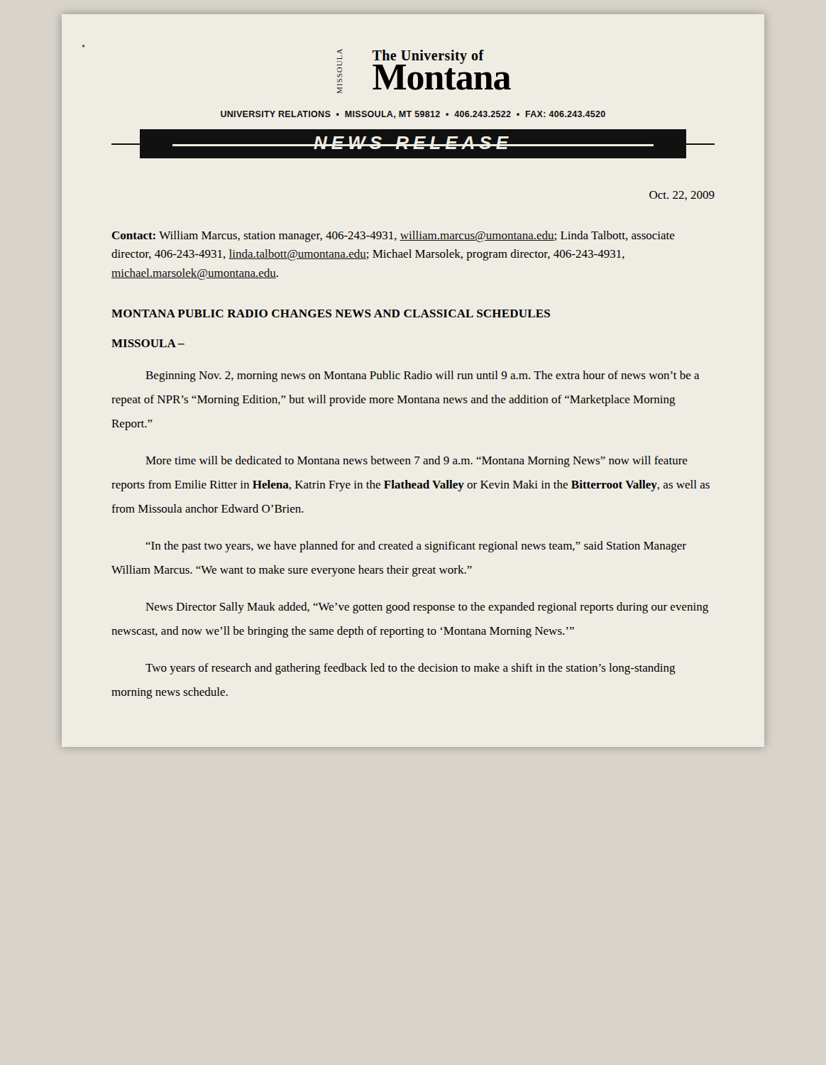•
MISSOULA
The University of
Montana
UNIVERSITY RELATIONS • MISSOULA, MT 59812 • 406.243.2522 • FAX: 406.243.4520
NEWS RELEASE
Oct. 22, 2009
Contact: William Marcus, station manager, 406-243-4931, william.marcus@umontana.edu; Linda Talbott, associate director, 406-243-4931, linda.talbott@umontana.edu; Michael Marsolek, program director, 406-243-4931, michael.marsolek@umontana.edu.
MONTANA PUBLIC RADIO CHANGES NEWS AND CLASSICAL SCHEDULES
MISSOULA –
Beginning Nov. 2, morning news on Montana Public Radio will run until 9 a.m. The extra hour of news won’t be a repeat of NPR’s “Morning Edition,” but will provide more Montana news and the addition of “Marketplace Morning Report.”
More time will be dedicated to Montana news between 7 and 9 a.m. “Montana Morning News” now will feature reports from Emilie Ritter in Helena, Katrin Frye in the Flathead Valley or Kevin Maki in the Bitterroot Valley, as well as from Missoula anchor Edward O’Brien.
“In the past two years, we have planned for and created a significant regional news team,” said Station Manager William Marcus. “We want to make sure everyone hears their great work.”
News Director Sally Mauk added, “We’ve gotten good response to the expanded regional reports during our evening newscast, and now we’ll be bringing the same depth of reporting to ‘Montana Morning News.’”
Two years of research and gathering feedback led to the decision to make a shift in the station’s long-standing morning news schedule.